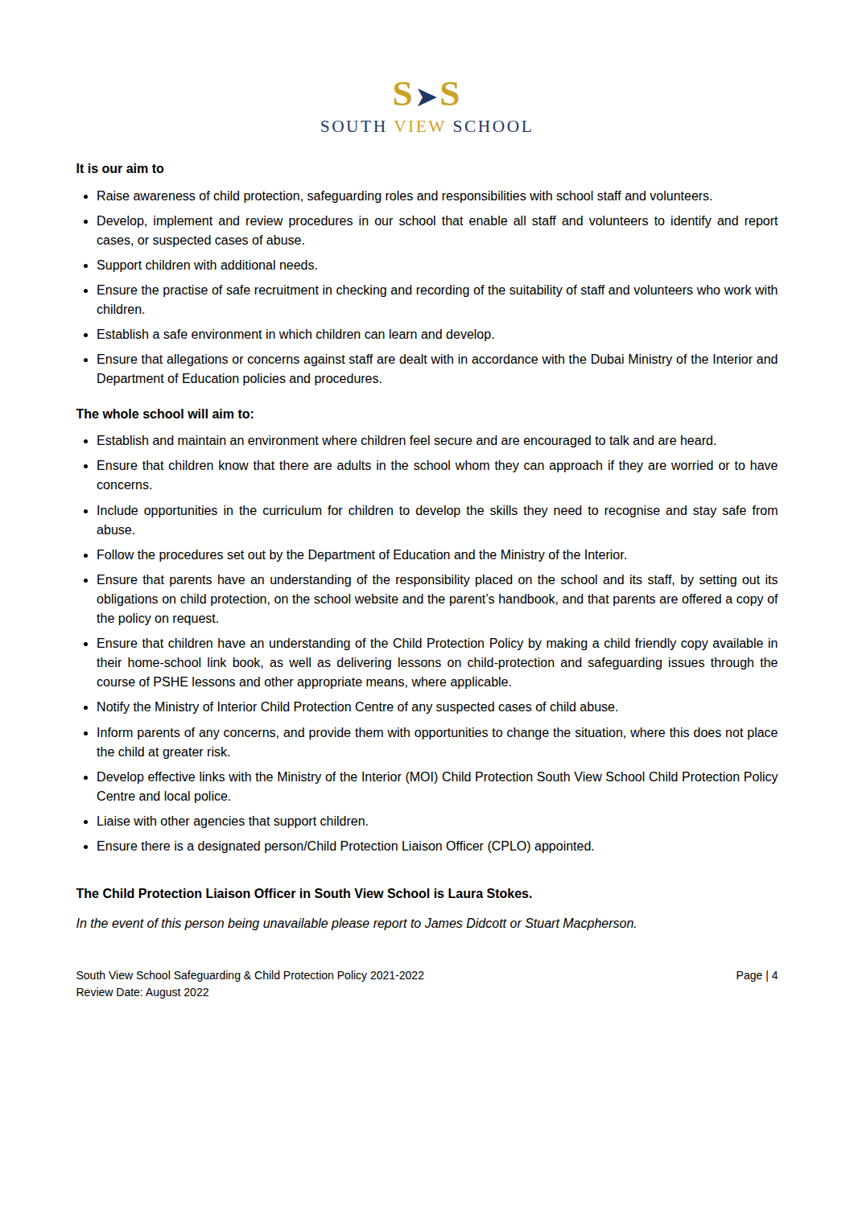S➤S
SOUTH VIEW SCHOOL
It is our aim to
Raise awareness of child protection, safeguarding roles and responsibilities with school staff and volunteers.
Develop, implement and review procedures in our school that enable all staff and volunteers to identify and report cases, or suspected cases of abuse.
Support children with additional needs.
Ensure the practise of safe recruitment in checking and recording of the suitability of staff and volunteers who work with children.
Establish a safe environment in which children can learn and develop.
Ensure that allegations or concerns against staff are dealt with in accordance with the Dubai Ministry of the Interior and Department of Education policies and procedures.
The whole school will aim to:
Establish and maintain an environment where children feel secure and are encouraged to talk and are heard.
Ensure that children know that there are adults in the school whom they can approach if they are worried or to have concerns.
Include opportunities in the curriculum for children to develop the skills they need to recognise and stay safe from abuse.
Follow the procedures set out by the Department of Education and the Ministry of the Interior.
Ensure that parents have an understanding of the responsibility placed on the school and its staff, by setting out its obligations on child protection, on the school website and the parent’s handbook, and that parents are offered a copy of the policy on request.
Ensure that children have an understanding of the Child Protection Policy by making a child friendly copy available in their home-school link book, as well as delivering lessons on child-protection and safeguarding issues through the course of PSHE lessons and other appropriate means, where applicable.
Notify the Ministry of Interior Child Protection Centre of any suspected cases of child abuse.
Inform parents of any concerns, and provide them with opportunities to change the situation, where this does not place the child at greater risk.
Develop effective links with the Ministry of the Interior (MOI) Child Protection South View School Child Protection Policy Centre and local police.
Liaise with other agencies that support children.
Ensure there is a designated person/Child Protection Liaison Officer (CPLO) appointed.
The Child Protection Liaison Officer in South View School is Laura Stokes.
In the event of this person being unavailable please report to James Didcott or Stuart Macpherson.
South View School Safeguarding & Child Protection Policy 2021-2022
Review Date: August 2022
Page | 4